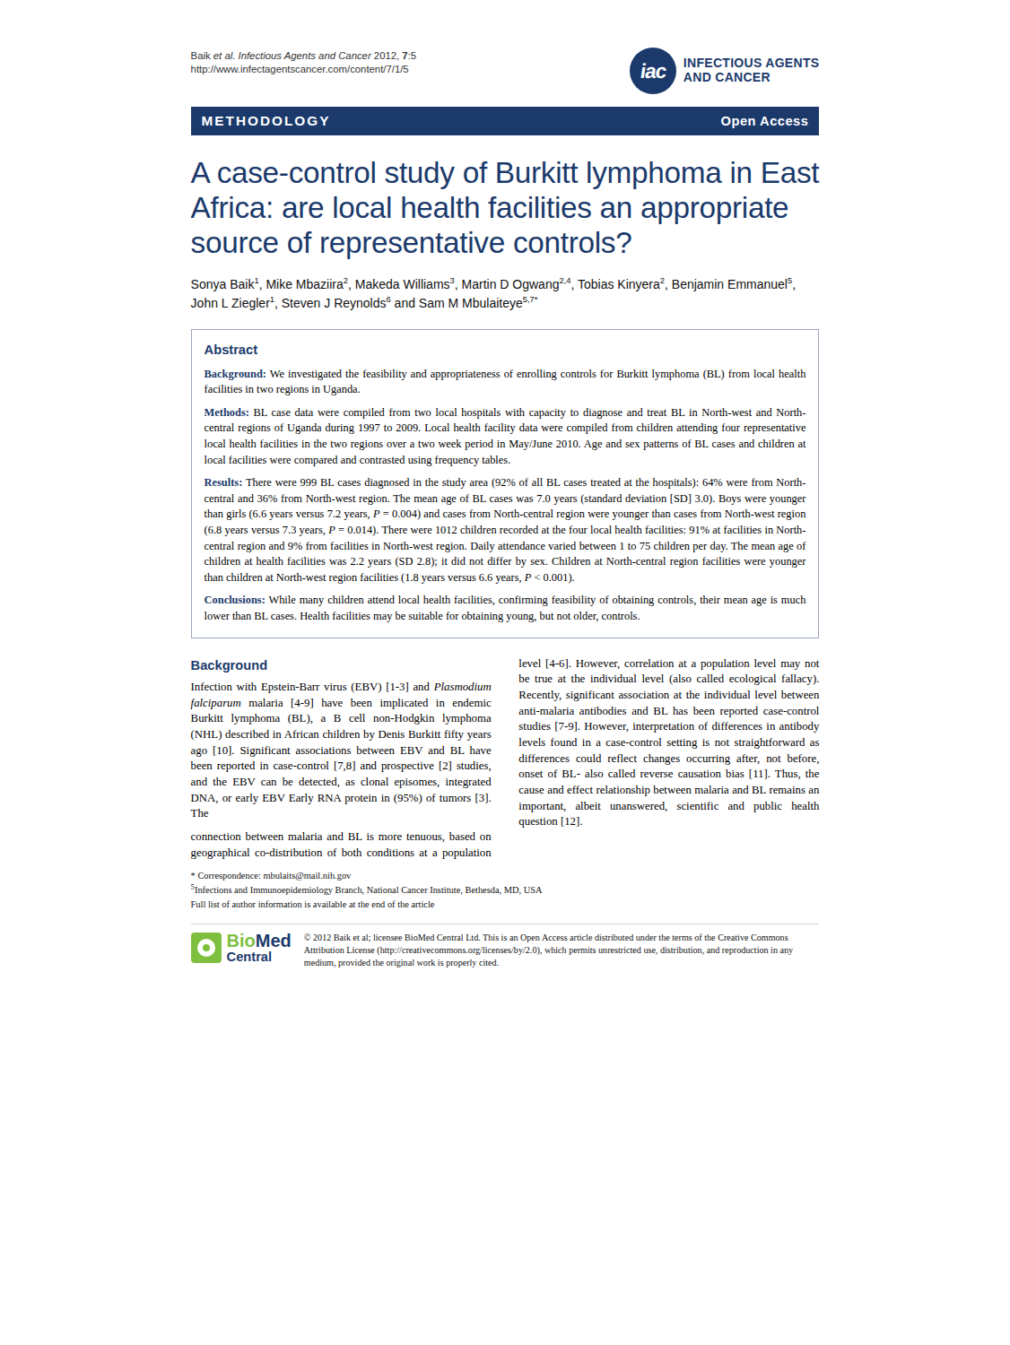Baik et al. Infectious Agents and Cancer 2012, 7:5
http://www.infectagentscancer.com/content/7/1/5
iac
INFECTIOUS AGENTS AND CANCER
METHODOLOGY
Open Access
A case-control study of Burkitt lymphoma in East Africa: are local health facilities an appropriate source of representative controls?
Sonya Baik1, Mike Mbaziira2, Makeda Williams3, Martin D Ogwang2,4, Tobias Kinyera2, Benjamin Emmanuel5,
John L Ziegler1, Steven J Reynolds6 and Sam M Mbulaiteye5,7*
Abstract
Background: We investigated the feasibility and appropriateness of enrolling controls for Burkitt lymphoma (BL) from local health facilities in two regions in Uganda.
Methods: BL case data were compiled from two local hospitals with capacity to diagnose and treat BL in North-west and North-central regions of Uganda during 1997 to 2009. Local health facility data were compiled from children attending four representative local health facilities in the two regions over a two week period in May/June 2010. Age and sex patterns of BL cases and children at local facilities were compared and contrasted using frequency tables.
Results: There were 999 BL cases diagnosed in the study area (92% of all BL cases treated at the hospitals): 64% were from North-central and 36% from North-west region. The mean age of BL cases was 7.0 years (standard deviation [SD] 3.0). Boys were younger than girls (6.6 years versus 7.2 years, P = 0.004) and cases from North-central region were younger than cases from North-west region (6.8 years versus 7.3 years, P = 0.014). There were 1012 children recorded at the four local health facilities: 91% at facilities in North-central region and 9% from facilities in North-west region. Daily attendance varied between 1 to 75 children per day. The mean age of children at health facilities was 2.2 years (SD 2.8); it did not differ by sex. Children at North-central region facilities were younger than children at North-west region facilities (1.8 years versus 6.6 years, P < 0.001).
Conclusions: While many children attend local health facilities, confirming feasibility of obtaining controls, their mean age is much lower than BL cases. Health facilities may be suitable for obtaining young, but not older, controls.
Background
Infection with Epstein-Barr virus (EBV) [1-3] and Plasmodium falciparum malaria [4-9] have been implicated in endemic Burkitt lymphoma (BL), a B cell non-Hodgkin lymphoma (NHL) described in African children by Denis Burkitt fifty years ago [10]. Significant associations between EBV and BL have been reported in case-control [7,8] and prospective [2] studies, and the EBV can be detected, as clonal episomes, integrated DNA, or early EBV Early RNA protein in (95%) of tumors [3]. The
connection between malaria and BL is more tenuous, based on geographical co-distribution of both conditions at a population level [4-6]. However, correlation at a population level may not be true at the individual level (also called ecological fallacy). Recently, significant association at the individual level between anti-malaria antibodies and BL has been reported case-control studies [7-9]. However, interpretation of differences in antibody levels found in a case-control setting is not straightforward as differences could reflect changes occurring after, not before, onset of BL- also called reverse causation bias [11]. Thus, the cause and effect relationship between malaria and BL remains an important, albeit unanswered, scientific and public health question [12].
* Correspondence: mbulaits@mail.nih.gov
5Infections and Immunoepidemiology Branch, National Cancer Institute, Bethesda, MD, USA
Full list of author information is available at the end of the article
Bio Med Central
© 2012 Baik et al; licensee BioMed Central Ltd. This is an Open Access article distributed under the terms of the Creative Commons Attribution License (http://creativecommons.org/licenses/by/2.0), which permits unrestricted use, distribution, and reproduction in any medium, provided the original work is properly cited.